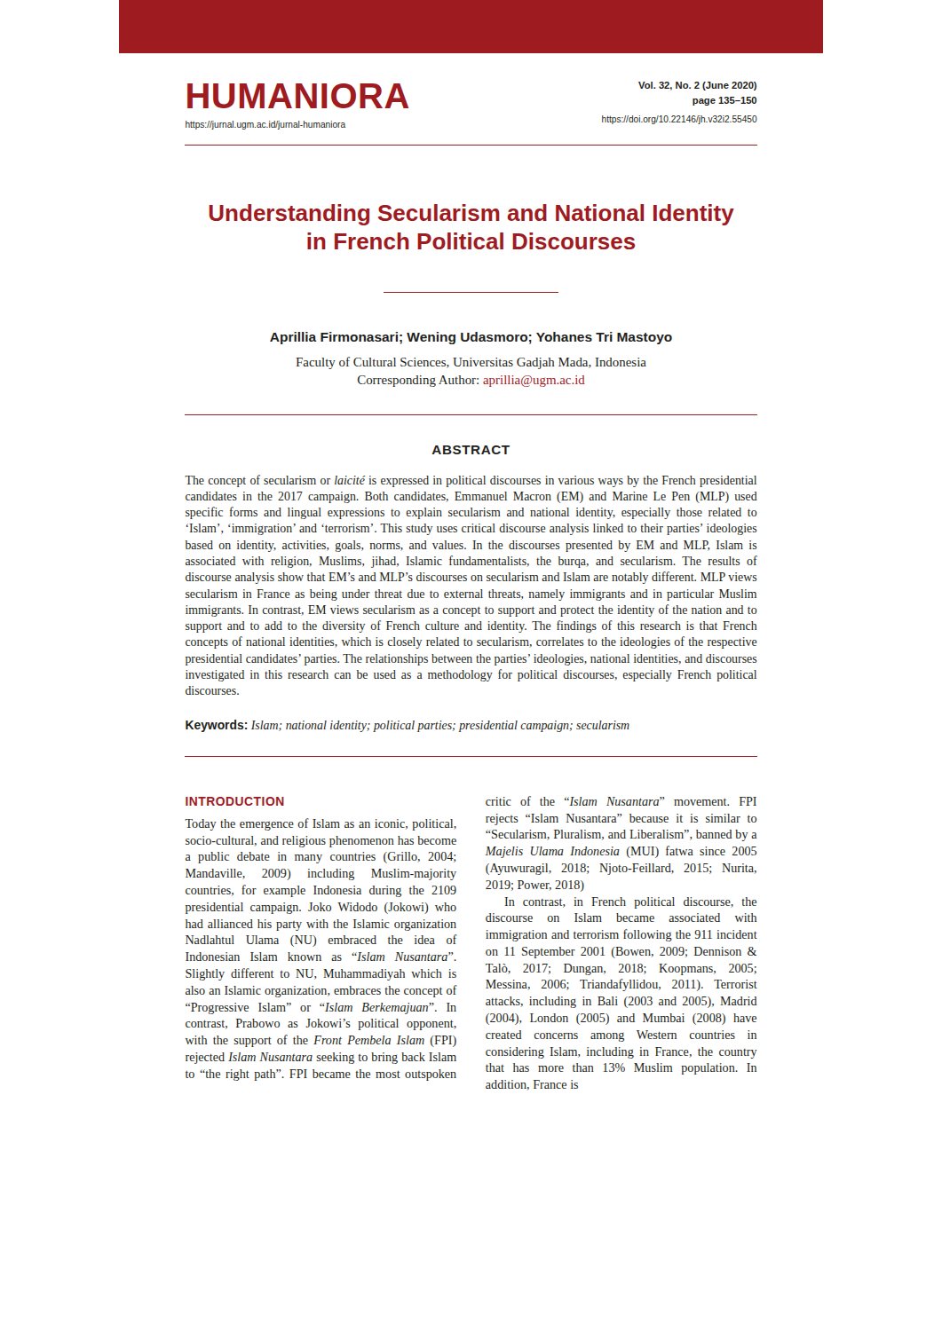HUMANIORA
https://jurnal.ugm.ac.id/jurnal-humaniora
Vol. 32, No. 2 (June 2020)
page 135–150
https://doi.org/10.22146/jh.v32i2.55450
Understanding Secularism and National Identity
in French Political Discourses
Aprillia Firmonasari; Wening Udasmoro; Yohanes Tri Mastoyo
Faculty of Cultural Sciences, Universitas Gadjah Mada, Indonesia
Corresponding Author: aprillia@ugm.ac.id
ABSTRACT
The concept of secularism or laicité is expressed in political discourses in various ways by the French presidential candidates in the 2017 campaign. Both candidates, Emmanuel Macron (EM) and Marine Le Pen (MLP) used specific forms and lingual expressions to explain secularism and national identity, especially those related to ‘Islam’, ‘immigration’ and ‘terrorism’. This study uses critical discourse analysis linked to their parties’ ideologies based on identity, activities, goals, norms, and values. In the discourses presented by EM and MLP, Islam is associated with religion, Muslims, jihad, Islamic fundamentalists, the burqa, and secularism. The results of discourse analysis show that EM’s and MLP’s discourses on secularism and Islam are notably different. MLP views secularism in France as being under threat due to external threats, namely immigrants and in particular Muslim immigrants. In contrast, EM views secularism as a concept to support and protect the identity of the nation and to support and to add to the diversity of French culture and identity. The findings of this research is that French concepts of national identities, which is closely related to secularism, correlates to the ideologies of the respective presidential candidates’ parties. The relationships between the parties’ ideologies, national identities, and discourses investigated in this research can be used as a methodology for political discourses, especially French political discourses.
Keywords: Islam; national identity; political parties; presidential campaign; secularism
INTRODUCTION
Today the emergence of Islam as an iconic, political, socio-cultural, and religious phenomenon has become a public debate in many countries (Grillo, 2004; Mandaville, 2009) including Muslim-majority countries, for example Indonesia during the 2109 presidential campaign. Joko Widodo (Jokowi) who had allianced his party with the Islamic organization Nadlahtul Ulama (NU) embraced the idea of Indonesian Islam known as “Islam Nusantara”. Slightly different to NU, Muhammadiyah which is also an Islamic organization, embraces the concept of “Progressive Islam” or “Islam Berkemajuan”. In contrast, Prabowo as Jokowi’s political opponent, with the support of the Front Pembela Islam (FPI) rejected Islam Nusantara seeking to bring back Islam to “the right path”. FPI became the most outspoken critic of the “Islam Nusantara” movement. FPI rejects “Islam Nusantara” because it is similar to “Secularism, Pluralism, and Liberalism”, banned by a Majelis Ulama Indonesia (MUI) fatwa since 2005 (Ayuwuragil, 2018; Njoto-Feillard, 2015; Nurita, 2019; Power, 2018)
In contrast, in French political discourse, the discourse on Islam became associated with immigration and terrorism following the 911 incident on 11 September 2001 (Bowen, 2009; Dennison & Talò, 2017; Dungan, 2018; Koopmans, 2005; Messina, 2006; Triandafyllidou, 2011). Terrorist attacks, including in Bali (2003 and 2005), Madrid (2004), London (2005) and Mumbai (2008) have created concerns among Western countries in considering Islam, including in France, the country that has more than 13% Muslim population. In addition, France is